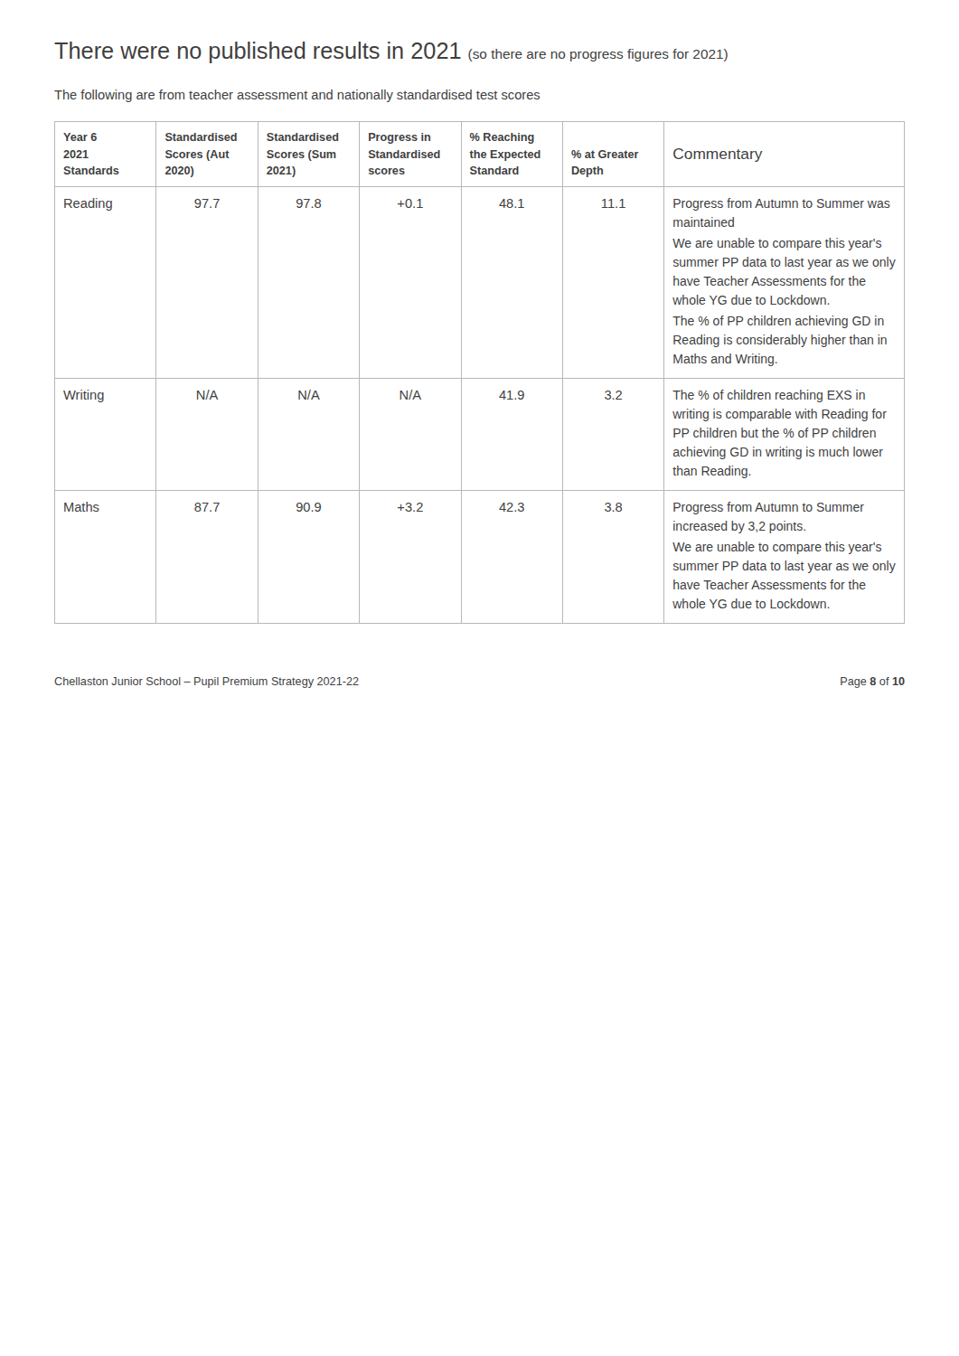There were no published results in 2021 (so there are no progress figures for 2021)
The following are from teacher assessment and nationally standardised test scores
| Year 6 2021 Standards | Standardised Scores (Aut 2020) | Standardised Scores (Sum 2021) | Progress in Standardised scores | % Reaching the Expected Standard | % at Greater Depth | Commentary |
| --- | --- | --- | --- | --- | --- | --- |
| Reading | 97.7 | 97.8 | +0.1 | 48.1 | 11.1 | Progress from Autumn to Summer was maintained We are unable to compare this year's summer PP data to last year as we only have Teacher Assessments for the whole YG due to Lockdown. The % of PP children achieving GD in Reading is considerably higher than in Maths and Writing. |
| Writing | N/A | N/A | N/A | 41.9 | 3.2 | The % of children reaching EXS in writing is comparable with Reading for PP children but the % of PP children achieving GD in writing is much lower than Reading. |
| Maths | 87.7 | 90.9 | +3.2 | 42.3 | 3.8 | Progress from Autumn to Summer increased by 3,2 points. We are unable to compare this year's summer PP data to last year as we only have Teacher Assessments for the whole YG due to Lockdown. |
Chellaston Junior School – Pupil Premium Strategy 2021-22 Page 8 of 10